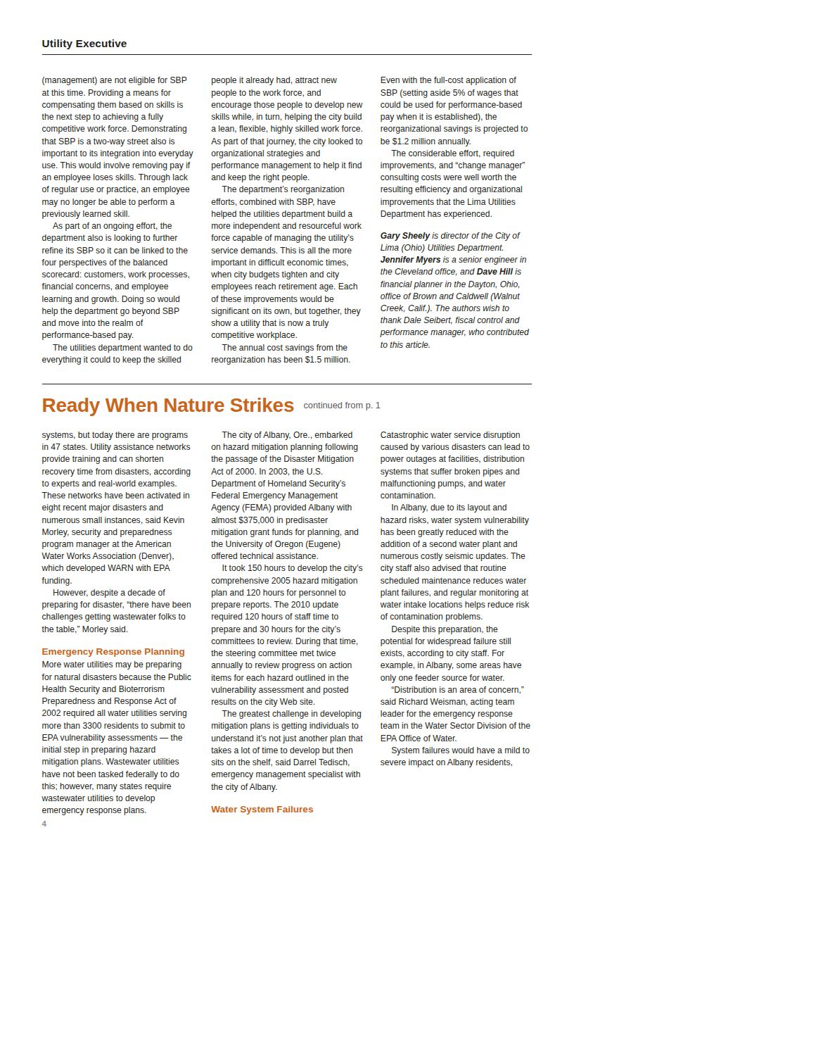Utility Executive
(management) are not eligible for SBP at this time. Providing a means for compensating them based on skills is the next step to achieving a fully competitive work force. Demonstrating that SBP is a two-way street also is important to its integration into everyday use. This would involve removing pay if an employee loses skills. Through lack of regular use or practice, an employee may no longer be able to perform a previously learned skill.
As part of an ongoing effort, the department also is looking to further refine its SBP so it can be linked to the four perspectives of the balanced scorecard: customers, work processes, financial concerns, and employee learning and growth. Doing so would help the department go beyond SBP and move into the realm of performance-based pay.
The utilities department wanted to do everything it could to keep the skilled people it already had, attract new people to the work force, and encourage those people to develop new skills while, in turn, helping the city build a lean, flexible, highly skilled work force. As part of that journey, the city looked to organizational strategies and performance management to help it find and keep the right people.
The department’s reorganization efforts, combined with SBP, have helped the utilities department build a more independent and resourceful work force capable of managing the utility’s service demands. This is all the more important in difficult economic times, when city budgets tighten and city employees reach retirement age. Each of these improvements would be significant on its own, but together, they show a utility that is now a truly competitive workplace.
The annual cost savings from the reorganization has been $1.5 million. Even with the full-cost application of SBP (setting aside 5% of wages that could be used for performance-based pay when it is established), the reorganizational savings is projected to be $1.2 million annually.
The considerable effort, required improvements, and “change manager” consulting costs were well worth the resulting efficiency and organizational improvements that the Lima Utilities Department has experienced.
Gary Sheely is director of the City of Lima (Ohio) Utilities Department. Jennifer Myers is a senior engineer in the Cleveland office, and Dave Hill is financial planner in the Dayton, Ohio, office of Brown and Caldwell (Walnut Creek, Calif.). The authors wish to thank Dale Seibert, fiscal control and performance manager, who contributed to this article.
Ready When Nature Strikes continued from p. 1
systems, but today there are programs in 47 states. Utility assistance networks provide training and can shorten recovery time from disasters, according to experts and real-world examples. These networks have been activated in eight recent major disasters and numerous small instances, said Kevin Morley, security and preparedness program manager at the American Water Works Association (Denver), which developed WARN with EPA funding.
However, despite a decade of preparing for disaster, “there have been challenges getting wastewater folks to the table,” Morley said.
Emergency Response Planning
More water utilities may be preparing for natural disasters because the Public Health Security and Bioterrorism Preparedness and Response Act of 2002 required all water utilities serving more than 3300 residents to submit to EPA vulnerability assessments — the initial step in preparing hazard mitigation plans. Wastewater utilities have not been tasked federally to do this; however, many states require wastewater utilities to develop emergency response plans.
The city of Albany, Ore., embarked on hazard mitigation planning following the passage of the Disaster Mitigation Act of 2000. In 2003, the U.S. Department of Homeland Security’s Federal Emergency Management Agency (FEMA) provided Albany with almost $375,000 in predisaster mitigation grant funds for planning, and the University of Oregon (Eugene) offered technical assistance.
It took 150 hours to develop the city’s comprehensive 2005 hazard mitigation plan and 120 hours for personnel to prepare reports. The 2010 update required 120 hours of staff time to prepare and 30 hours for the city’s committees to review. During that time, the steering committee met twice annually to review progress on action items for each hazard outlined in the vulnerability assessment and posted results on the city Web site.
The greatest challenge in developing mitigation plans is getting individuals to understand it’s not just another plan that takes a lot of time to develop but then sits on the shelf, said Darrel Tedisch, emergency management specialist with the city of Albany.
Water System Failures
Catastrophic water service disruption caused by various disasters can lead to power outages at facilities, distribution systems that suffer broken pipes and malfunctioning pumps, and water contamination.
In Albany, due to its layout and hazard risks, water system vulnerability has been greatly reduced with the addition of a second water plant and numerous costly seismic updates. The city staff also advised that routine scheduled maintenance reduces water plant failures, and regular monitoring at water intake locations helps reduce risk of contamination problems.
Despite this preparation, the potential for widespread failure still exists, according to city staff. For example, in Albany, some areas have only one feeder source for water.
“Distribution is an area of concern,” said Richard Weisman, acting team leader for the emergency response team in the Water Sector Division of the EPA Office of Water.
System failures would have a mild to severe impact on Albany residents,
4